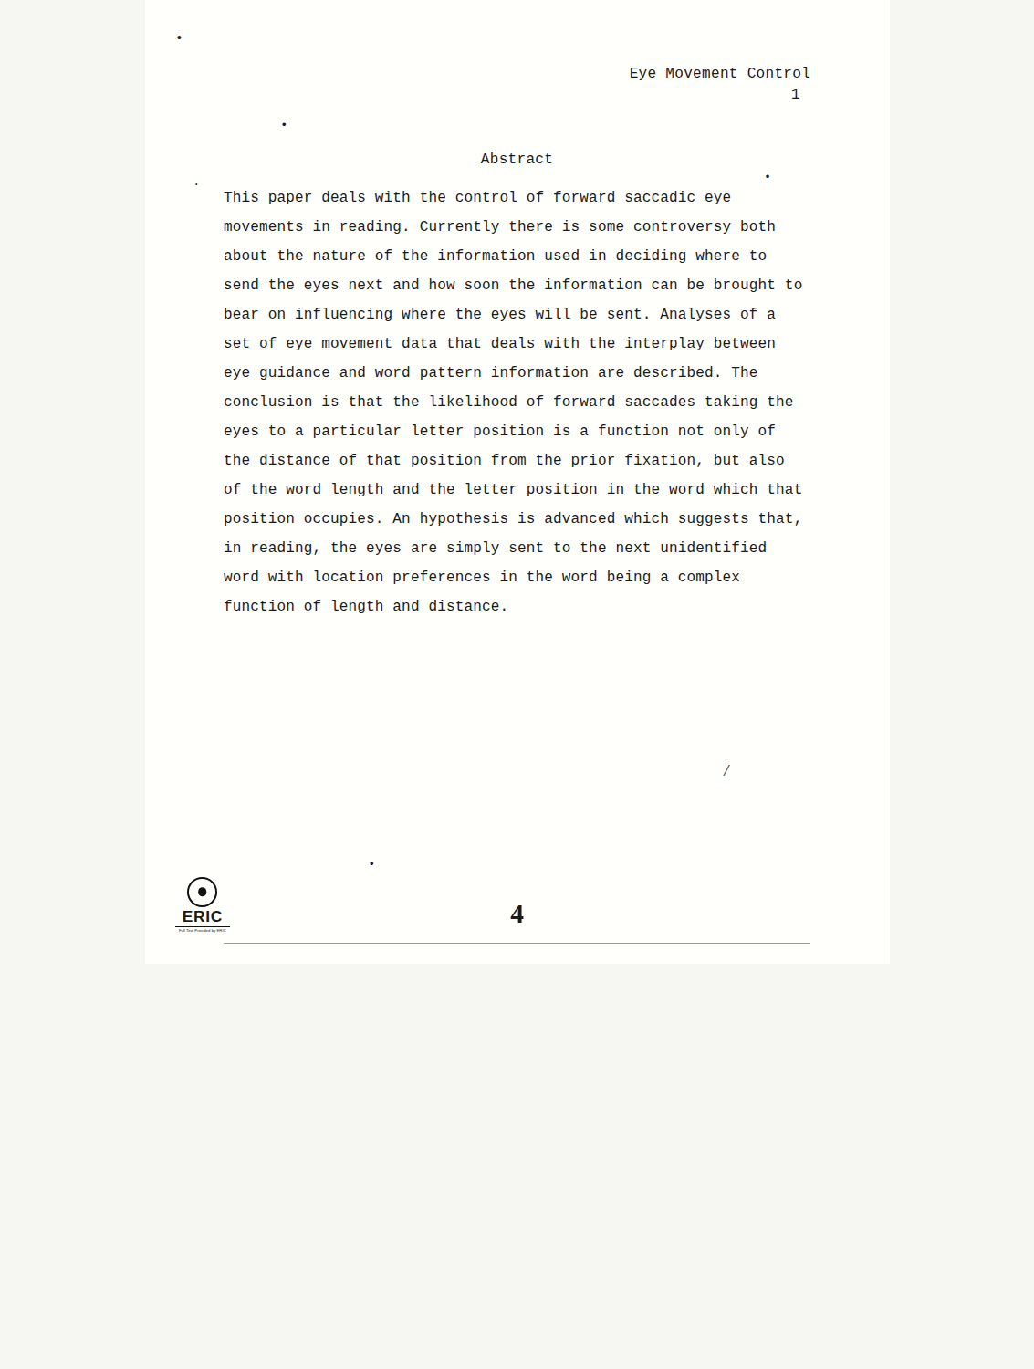•     
. • • •
Eye Movement Control
1
Abstract
This paper deals with the control of forward saccadic eye movements in reading. Currently there is some controversy both about the nature of the information used in deciding where to send the eyes next and how soon the information can be brought to bear on influencing where the eyes will be sent. Analyses of a set of eye movement data that deals with the interplay between eye guidance and word pattern information are described. The conclusion is that the likelihood of forward saccades taking the eyes to a particular letter position is a function not only of the distance of that position from the prior fixation, but also of the word length and the letter position in the word which that position occupies. An hypothesis is advanced which suggests that, in reading, the eyes are simply sent to the next unidentified word with location preferences in the word being a complex function of length and distance.
⁄
ERIC Full Text Provided by ERIC
4